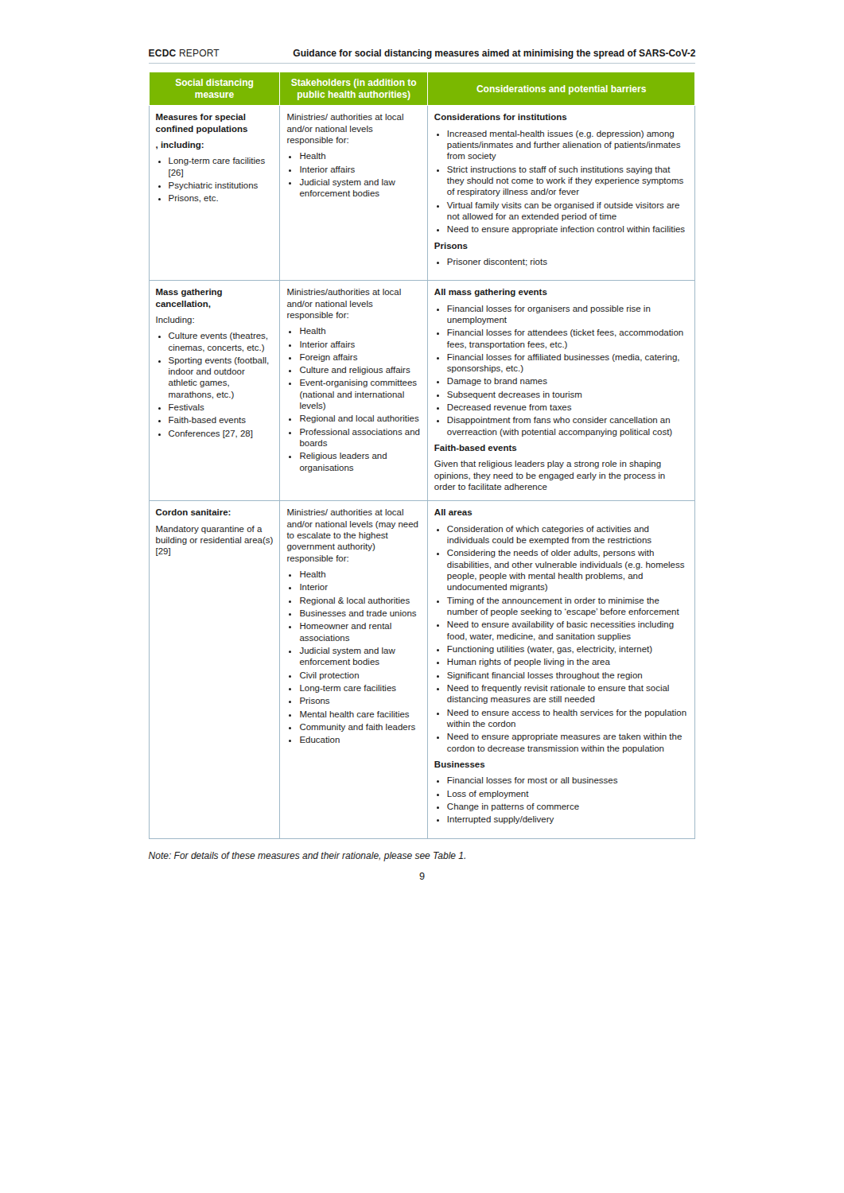ECDC REPORT
Guidance for social distancing measures aimed at minimising the spread of SARS-CoV-2
| Social distancing measure | Stakeholders (in addition to public health authorities) | Considerations and potential barriers |
| --- | --- | --- |
| Measures for special confined populations , including: Long-term care facilities [26] Psychiatric institutions Prisons, etc. | Ministries/ authorities at local and/or national levels responsible for: Health Interior affairs Judicial system and law enforcement bodies | Considerations for institutions Increased mental-health issues (e.g. depression) among patients/inmates and further alienation of patients/inmates from society Strict instructions to staff of such institutions saying that they should not come to work if they experience symptoms of respiratory illness and/or fever Virtual family visits can be organised if outside visitors are not allowed for an extended period of time Need to ensure appropriate infection control within facilities Prisons Prisoner discontent; riots |
| Mass gathering cancellation, Including: Culture events (theatres, cinemas, concerts, etc.) Sporting events (football, indoor and outdoor athletic games, marathons, etc.) Festivals Faith-based events Conferences [27, 28] | Ministries/authorities at local and/or national levels responsible for: Health Interior affairs Foreign affairs Culture and religious affairs Event-organising committees (national and international levels) Regional and local authorities Professional associations and boards Religious leaders and organisations | All mass gathering events Financial losses for organisers and possible rise in unemployment Financial losses for attendees (ticket fees, accommodation fees, transportation fees, etc.) Financial losses for affiliated businesses (media, catering, sponsorships, etc.) Damage to brand names Subsequent decreases in tourism Decreased revenue from taxes Disappointment from fans who consider cancellation an overreaction (with potential accompanying political cost) Faith-based events Given that religious leaders play a strong role in shaping opinions, they need to be engaged early in the process in order to facilitate adherence |
| Cordon sanitaire: Mandatory quarantine of a building or residential area(s) [29] | Ministries/ authorities at local and/or national levels (may need to escalate to the highest government authority) responsible for: Health Interior Regional & local authorities Businesses and trade unions Homeowner and rental associations Judicial system and law enforcement bodies Civil protection Long-term care facilities Prisons Mental health care facilities Community and faith leaders Education | All areas Consideration of which categories of activities and individuals could be exempted from the restrictions Considering the needs of older adults, persons with disabilities, and other vulnerable individuals (e.g. homeless people, people with mental health problems, and undocumented migrants) Timing of the announcement in order to minimise the number of people seeking to ‘escape’ before enforcement Need to ensure availability of basic necessities including food, water, medicine, and sanitation supplies Functioning utilities (water, gas, electricity, internet) Human rights of people living in the area Significant financial losses throughout the region Need to frequently revisit rationale to ensure that social distancing measures are still needed Need to ensure access to health services for the population within the cordon Need to ensure appropriate measures are taken within the cordon to decrease transmission within the population Businesses Financial losses for most or all businesses Loss of employment Change in patterns of commerce Interrupted supply/delivery |
Note: For details of these measures and their rationale, please see Table 1.
9